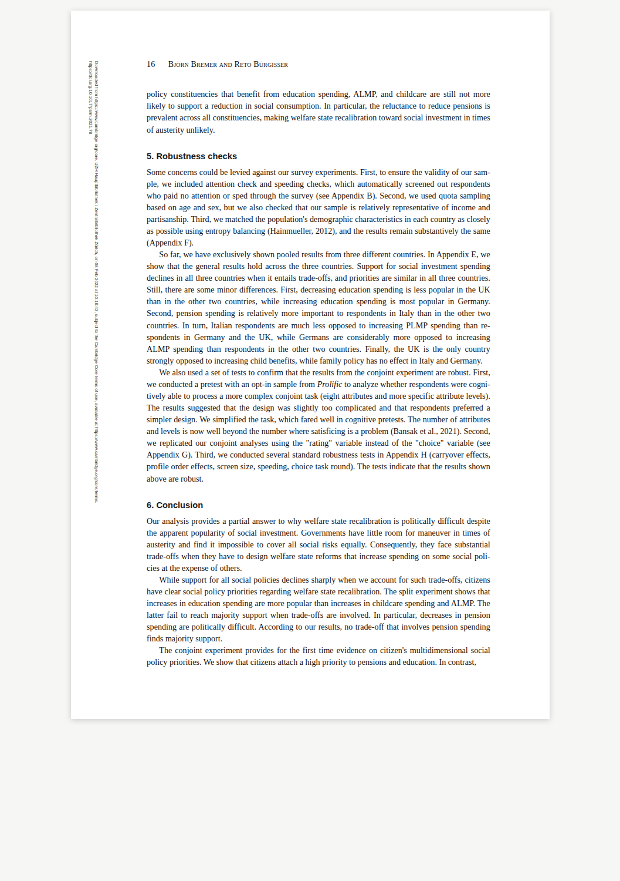Downloaded from https://www.cambridge.org/core. UZH Hauptbibliothek / Zentralbibliothek Zürich, on 08 Feb 2022 at 10:16:42, subject to the Cambridge Core terms of use, available at https://www.cambridge.org/core/terms. https://doi.org/10.1017/psrm.2021.78
16 Björn Bremer and Reto Bürgisser
policy constituencies that benefit from education spending, ALMP, and childcare are still not more likely to support a reduction in social consumption. In particular, the reluctance to reduce pensions is prevalent across all constituencies, making welfare state recalibration toward social investment in times of austerity unlikely.
5. Robustness checks
Some concerns could be levied against our survey experiments. First, to ensure the validity of our sample, we included attention check and speeding checks, which automatically screened out respondents who paid no attention or sped through the survey (see Appendix B). Second, we used quota sampling based on age and sex, but we also checked that our sample is relatively representative of income and partisanship. Third, we matched the population's demographic characteristics in each country as closely as possible using entropy balancing (Hainmueller, 2012), and the results remain substantively the same (Appendix F).
So far, we have exclusively shown pooled results from three different countries. In Appendix E, we show that the general results hold across the three countries. Support for social investment spending declines in all three countries when it entails trade-offs, and priorities are similar in all three countries. Still, there are some minor differences. First, decreasing education spending is less popular in the UK than in the other two countries, while increasing education spending is most popular in Germany. Second, pension spending is relatively more important to respondents in Italy than in the other two countries. In turn, Italian respondents are much less opposed to increasing PLMP spending than respondents in Germany and the UK, while Germans are considerably more opposed to increasing ALMP spending than respondents in the other two countries. Finally, the UK is the only country strongly opposed to increasing child benefits, while family policy has no effect in Italy and Germany.
We also used a set of tests to confirm that the results from the conjoint experiment are robust. First, we conducted a pretest with an opt-in sample from Prolific to analyze whether respondents were cognitively able to process a more complex conjoint task (eight attributes and more specific attribute levels). The results suggested that the design was slightly too complicated and that respondents preferred a simpler design. We simplified the task, which fared well in cognitive pretests. The number of attributes and levels is now well beyond the number where satisficing is a problem (Bansak et al., 2021). Second, we replicated our conjoint analyses using the "rating" variable instead of the "choice" variable (see Appendix G). Third, we conducted several standard robustness tests in Appendix H (carryover effects, profile order effects, screen size, speeding, choice task round). The tests indicate that the results shown above are robust.
6. Conclusion
Our analysis provides a partial answer to why welfare state recalibration is politically difficult despite the apparent popularity of social investment. Governments have little room for maneuver in times of austerity and find it impossible to cover all social risks equally. Consequently, they face substantial trade-offs when they have to design welfare state reforms that increase spending on some social policies at the expense of others.
While support for all social policies declines sharply when we account for such trade-offs, citizens have clear social policy priorities regarding welfare state recalibration. The split experiment shows that increases in education spending are more popular than increases in childcare spending and ALMP. The latter fail to reach majority support when trade-offs are involved. In particular, decreases in pension spending are politically difficult. According to our results, no trade-off that involves pension spending finds majority support.
The conjoint experiment provides for the first time evidence on citizen's multidimensional social policy priorities. We show that citizens attach a high priority to pensions and education. In contrast,